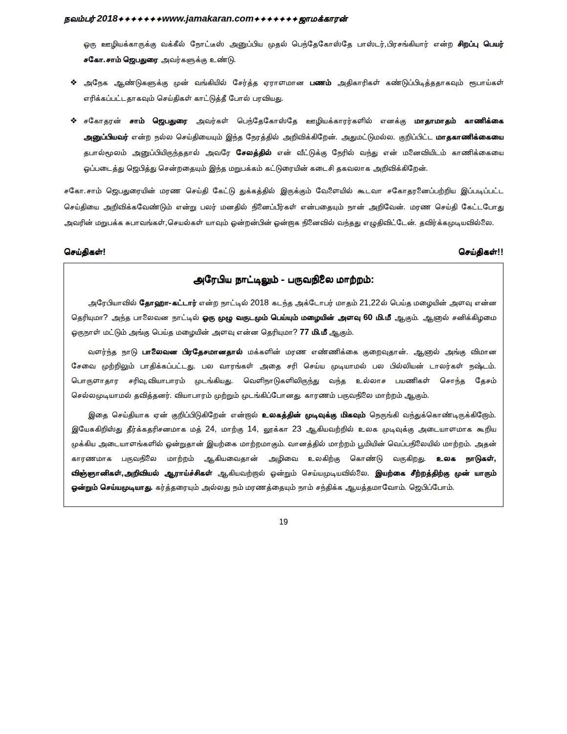நவம்பர் 2018✦✦✦✦✦✦✦www.jamakaran.com✦✦✦✦✦✦✦ஜாமக்காரன்
ஒரு ஊழியக்காருக்கு வக்கீல் நோட்டீஸ் அனுப்பிய முதல் பெந்தேகோஸ்தே பாஸ்டர்,பிரசங்கியார் என்ற சிறப்பு பெயர் சகோ.சாம் ஜெபதுரை அவர்களுக்கு உண்டு.
அநேக ஆண்டுகளுக்கு முன் வங்கியில் சேர்த்த ஏராளமான பணம் அதிகாரிகள் கண்டுப்பிடித்ததாகவும் ரூபாய்கள் எரிக்கப்பட்டதாகவும் செய்திகள் காட்டுத்தீ போல் பரவியது.
சகோதரன் சாம் ஜெபதுரை அவர்கள் பெந்தேகோஸ்தே ஊழியக்காரர்களில் எனக்கு மாதாமாதம் காணிக்கை அனுப்பியவர் என்ற நல்ல செய்தியையும் இந்த நேரத்தில் அறிவிக்கிறேன். அதுமட்டுமல்ல. குறிப்பிட்ட மாதகாணிக்கையை தபால்மூலம் அனுப்பியிருந்ததால் அவரே சேலத்தில் என் வீட்டுக்கு நேரில் வந்து என் மனைவியிடம் காணிக்கையை ஒப்படைத்து ஜெபித்து சென்றதையும் இந்த மறுபக்கம் கட்டுரையின் கடைசி தகவலாக அறிவிக்கிறேன்.
சகோ.சாம் ஜெபதுரையின் மரண செய்தி கேட்டு துக்கத்தில் இருக்கும் வேளையில் கூடவா சகோதரனைப்பற்றிய இப்படிப்பட்ட செய்தியை அறிவிக்கவேண்டும் என்று பலர் மனதில் நினைப்பீர்கள் என்பதையும் நான் அறிவேன். மரண செய்தி கேட்டபோது அவரின் மறுபக்க சுபாவங்கள்,செயல்கள் யாவும் ஒன்றன்பின் ஒன்றாக நினைவில் வந்தது எழுதிவிட்டேன். தவிர்க்கமுடியவில்லை.
செய்திகள்! செய்திகள்!!
அரேபிய நாட்டிலும் - பருவநிலை மாற்றம்:
அரேபியாவில் தோஹா-கட்டார் என்ற நாட்டில் 2018 கடந்த அக்டோபர் மாதம் 21,22ல் பெய்த மழையின் அளவு என்ன தெரியுமா? அந்த பாலைவன நாட்டில் ஒரு முழு வருடமும் பெய்யும் மழையின் அளவு 60 மி.மீ ஆகும். ஆனால் சனிக்கிழமை ஒருநாள் மட்டும் அங்கு பெய்த மழையின் அளவு என்ன தெரியுமா? 77 மி.மீ ஆகும்.
வளர்ந்த நாடு பாலைவன பிரதேசமானதால் மக்களின் மரண எண்ணிக்கை குறைவுதான். ஆனால் அங்கு விமான சேவை முற்றிலும் பாதிக்கப்பட்டது. பல வாரங்கள் அதை சரி செய்ய முடியாமல் பல பில்லியன் டாலர்கள் நஷ்டம். பொருளாதார சரிவு,வியாபாரம் முடங்கியது. வெளிநாடுகளிலிருந்து வந்த உல்லாச பயணிகள் சொந்த தேசம் செல்லமுடியாமல் தவித்தனர். வியாபாரம் முற்றும் முடங்கிப்போனது. காரணம் பருவநிலை மாற்றம் ஆகும்.
இதை செய்தியாக ஏன் குறிப்பிடுகிறேன் என்றால் உலகத்தின் முடிவுக்கு மிகவும் நெருங்கி வந்துக்கொண்டிருக்கிறோம். இயேசுகிறிஸ்து தீர்க்கதரிசனமாக மத் 24, மாற்கு 14, லூக்கா 23 ஆகியவற்றில் உலக முடிவுக்கு அடையாளமாக கூறிய முக்கிய அடையாளங்களில் ஒன்றுதான் இயற்கை மாற்றமாகும். வானத்தில் மாற்றம் பூமியின் வெப்பநிலையில் மாற்றம். அதன் காரணமாக பருவநிலை மாற்றம் ஆகியவைதான் அழிவை உலகிற்கு கொண்டு வருகிறது. உலக நாடுகள், விஞ்ஞானிகள்,அறிவியல் ஆராய்ச்சிகள் ஆகியவற்றால் ஒன்றும் செய்யமுடியவில்லை. இயற்கை சீற்றத்திற்கு முன் யாரும் ஒன்றும் செய்யமுடியாது. கர்த்தரையும் அல்லது நம் மரணத்தையும் நாம் சந்திக்க ஆயத்தமாவோம். ஜெபிப்போம்.
19